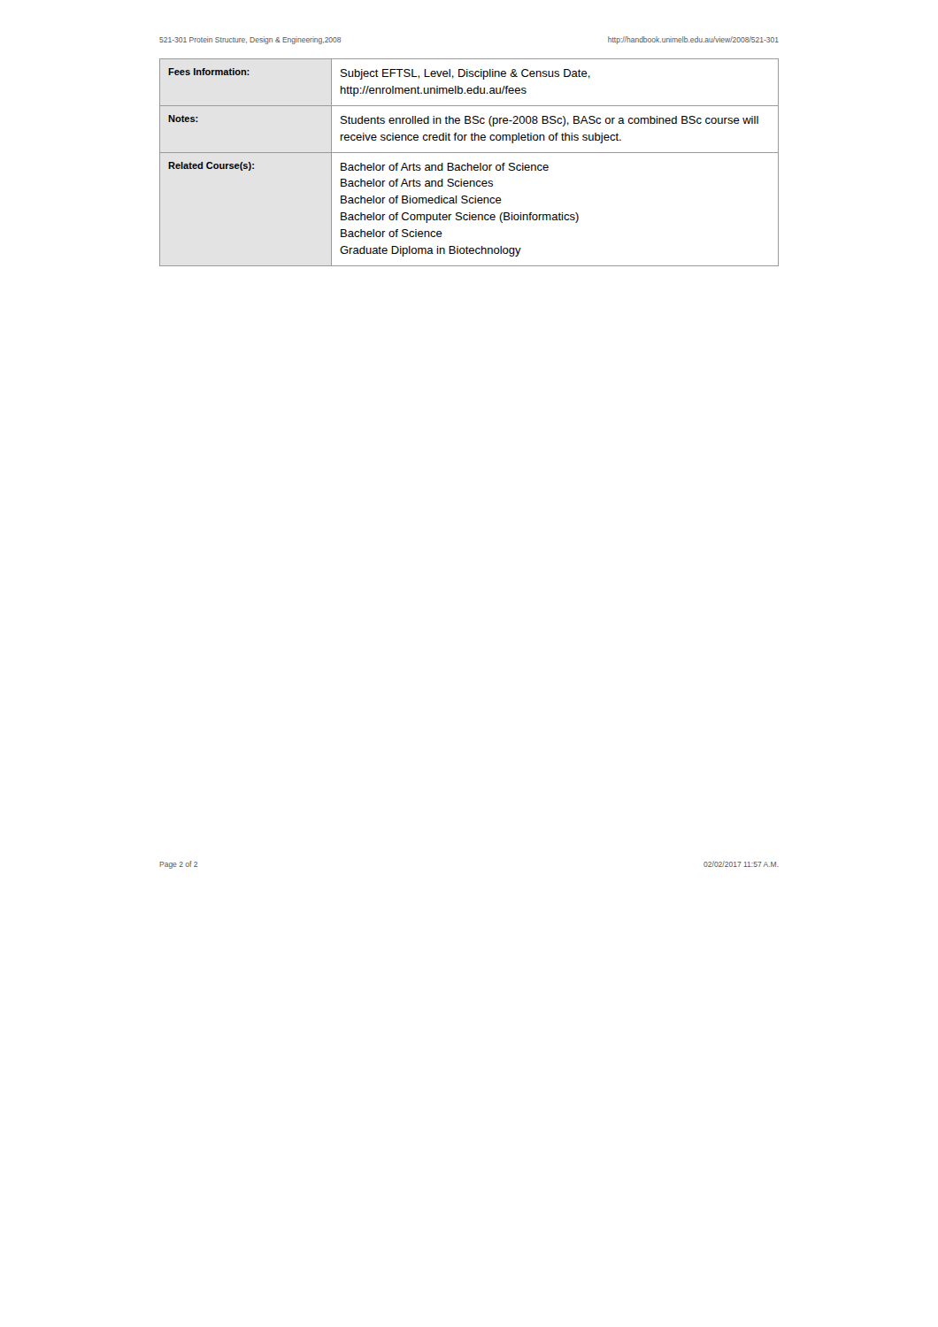521-301 Protein Structure, Design & Engineering,2008
http://handbook.unimelb.edu.au/view/2008/521-301
| Fees Information: | Subject EFTSL, Level, Discipline & Census Date, http://enrolment.unimelb.edu.au/fees |
| Notes: | Students enrolled in the BSc (pre-2008 BSc), BASc or a combined BSc course will receive science credit for the completion of this subject. |
| Related Course(s): | Bachelor of Arts and Bachelor of Science Bachelor of Arts and Sciences Bachelor of Biomedical Science Bachelor of Computer Science (Bioinformatics) Bachelor of Science Graduate Diploma in Biotechnology |
Page 2 of 2
02/02/2017 11:57 A.M.